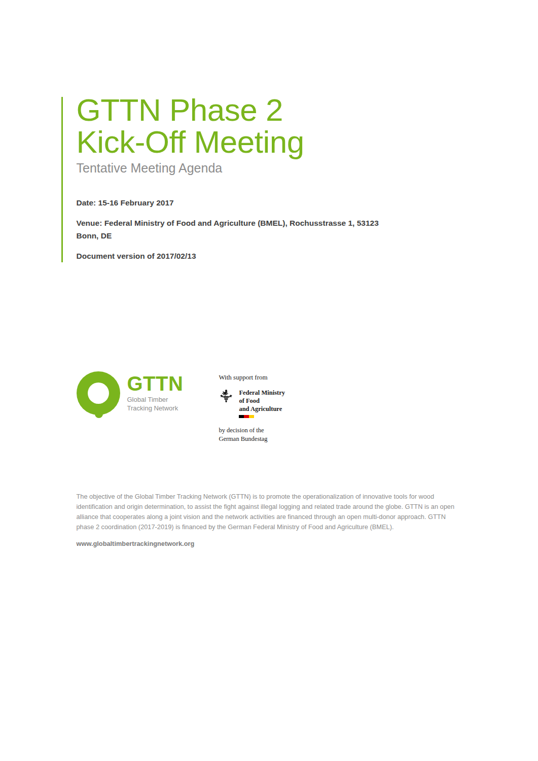GTTN Phase 2Kick-Off Meeting
Tentative Meeting Agenda
Date: 15-16 February 2017
Venue: Federal Ministry of Food and Agriculture (BMEL), Rochusstrasse 1, 53123 Bonn, DE
Document version of 2017/02/13
GTTN
Global Timber
Tracking Network
With support from
Federal Ministry
of Food
and Agriculture
by decision of the
German Bundestag
The objective of the Global Timber Tracking Network (GTTN) is to promote the operationalization of innovative tools for wood identification and origin determination, to assist the fight against illegal logging and related trade around the globe. GTTN is an open alliance that cooperates along a joint vision and the network activities are financed through an open multi-donor approach. GTTN phase 2 coordination (2017-2019) is financed by the German Federal Ministry of Food and Agriculture (BMEL).
www.globaltimbertrackingnetwork.org